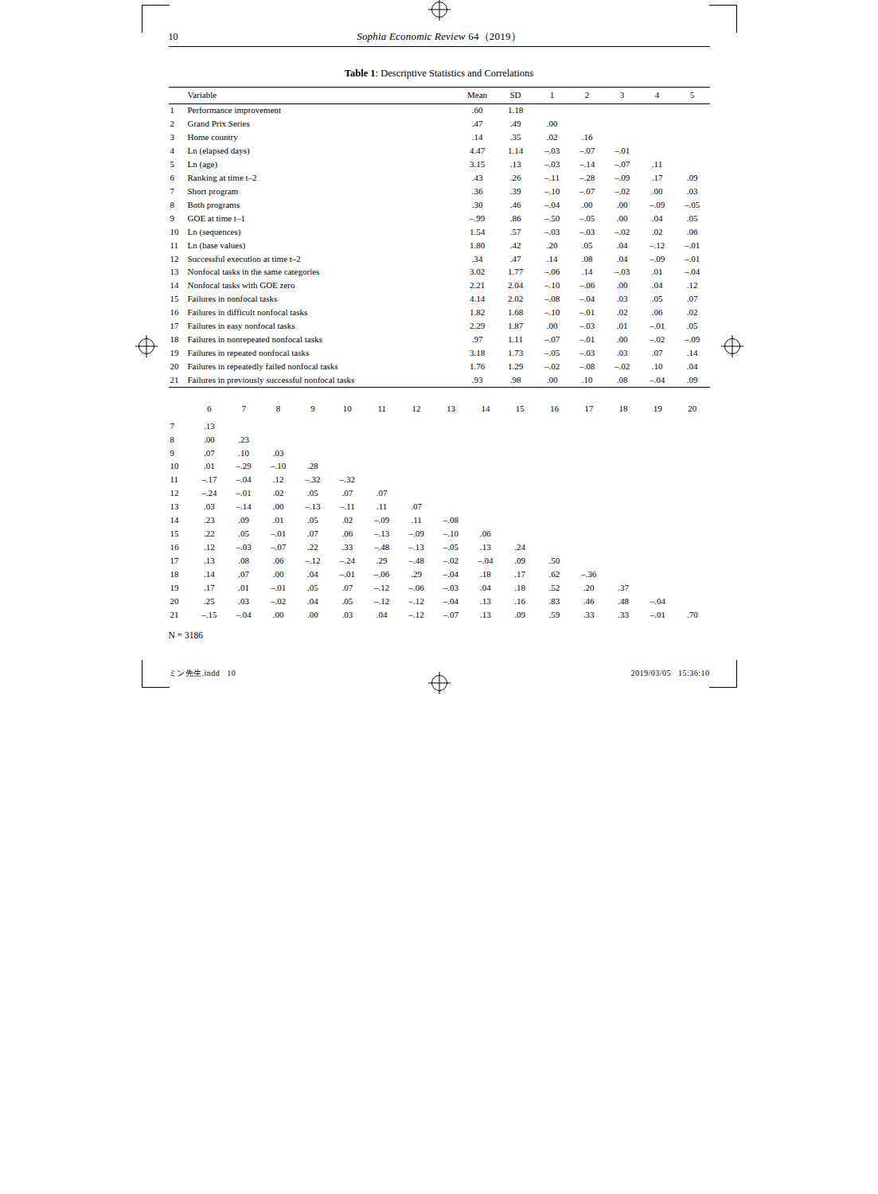10
Sophia Economic Review 64（2019）
Table 1: Descriptive Statistics and Correlations
| | Variable | Mean | SD | 1 | 2 | 3 | 4 | 5 |
| --- | --- | --- | --- | --- | --- | --- | --- | --- |
| 1 | Performance improvement | .60 | 1.18 | | | | | |
| 2 | Grand Prix Series | .47 | .49 | .00 | | | | |
| 3 | Home country | .14 | .35 | .02 | .16 | | | |
| 4 | Ln (elapsed days) | 4.47 | 1.14 | –.03 | –.07 | –.01 | | |
| 5 | Ln (age) | 3.15 | .13 | –.03 | –.14 | –.07 | .11 | |
| 6 | Ranking at time t–2 | .43 | .26 | –.11 | –.28 | –.09 | .17 | .09 |
| 7 | Short program | .36 | .39 | –.10 | –.07 | –.02 | .00 | .03 |
| 8 | Both programs | .30 | .46 | –.04 | .00 | .00 | –.09 | –.05 |
| 9 | GOE at time t–1 | –.99 | .86 | –.50 | –.05 | .00 | .04 | .05 |
| 10 | Ln (sequences) | 1.54 | .57 | –.03 | –.03 | –.02 | .02 | .06 |
| 11 | Ln (base values) | 1.80 | .42 | .20 | .05 | .04 | –.12 | –.01 |
| 12 | Successful execution at time t–2 | .34 | .47 | .14 | .08 | .04 | –.09 | –.01 |
| 13 | Nonfocal tasks in the same categories | 3.02 | 1.77 | –.06 | .14 | –.03 | .01 | –.04 |
| 14 | Nonfocal tasks with GOE zero | 2.21 | 2.04 | –.10 | –.06 | .00 | .04 | .12 |
| 15 | Failures in nonfocal tasks | 4.14 | 2.02 | –.08 | –.04 | .03 | .05 | .07 |
| 16 | Failures in difficult nonfocal tasks | 1.82 | 1.68 | –.10 | –.01 | .02 | .06 | .02 |
| 17 | Failures in easy nonfocal tasks | 2.29 | 1.87 | .00 | –.03 | .01 | –.01 | .05 |
| 18 | Failures in nonrepeated nonfocal tasks | .97 | 1.11 | –.07 | –.01 | .00 | –.02 | –.09 |
| 19 | Failures in repeated nonfocal tasks | 3.18 | 1.73 | –.05 | –.03 | .03 | .07 | .14 |
| 20 | Failures in repeatedly failed nonfocal tasks | 1.76 | 1.29 | –.02 | –.08 | –.02 | .10 | .04 |
| 21 | Failures in previously successful nonfocal tasks | .93 | .98 | .00 | .10 | .08 | –.04 | .09 |
| | 6 | 7 | 8 | 9 | 10 | 11 | 12 | 13 | 14 | 15 | 16 | 17 | 18 | 19 | 20 |
| --- | --- | --- | --- | --- | --- | --- | --- | --- | --- | --- | --- | --- | --- | --- | --- |
| 7 | .13 | | | | | | | | | | | | | | |
| 8 | .00 | .23 | | | | | | | | | | | | | |
| 9 | .07 | .10 | .03 | | | | | | | | | | | | |
| 10 | .01 | –.29 | –.10 | .28 | | | | | | | | | | | |
| 11 | –.17 | –.04 | .12 | –.32 | –.32 | | | | | | | | | | |
| 12 | –.24 | –.01 | .02 | .05 | .07 | .07 | | | | | | | | | |
| 13 | .03 | –.14 | .00 | –.13 | –.11 | .11 | .07 | | | | | | | | |
| 14 | .23 | .09 | .01 | .05 | .02 | –.09 | .11 | –.08 | | | | | | | |
| 15 | .22 | .05 | –.01 | .07 | .06 | –.13 | –.09 | –.10 | .06 | | | | | | |
| 16 | .12 | –.03 | –.07 | .22 | .33 | –.48 | –.13 | –.05 | .13 | .24 | | | | | |
| 17 | .13 | .08 | .06 | –.12 | –.24 | .29 | –.48 | –.02 | –.04 | .09 | .50 | | | | |
| 18 | .14 | .07 | .00 | .04 | –.01 | –.06 | .29 | –.04 | .18 | .17 | .62 | –.36 | | | |
| 19 | .17 | .01 | –.01 | .05 | .07 | –.12 | –.06 | –.03 | .04 | .18 | .52 | .20 | .37 | | |
| 20 | .25 | .03 | –.02 | .04 | .05 | –.12 | –.12 | –.04 | .13 | .16 | .83 | .46 | .48 | –.04 | |
| 21 | –.15 | –.04 | .00 | .00 | .03 | .04 | –.12 | –.07 | .13 | .09 | .59 | .33 | .33 | –.01 | .70 |
N = 3186
ミン先生.indd 10
2019/03/05 15:36:10